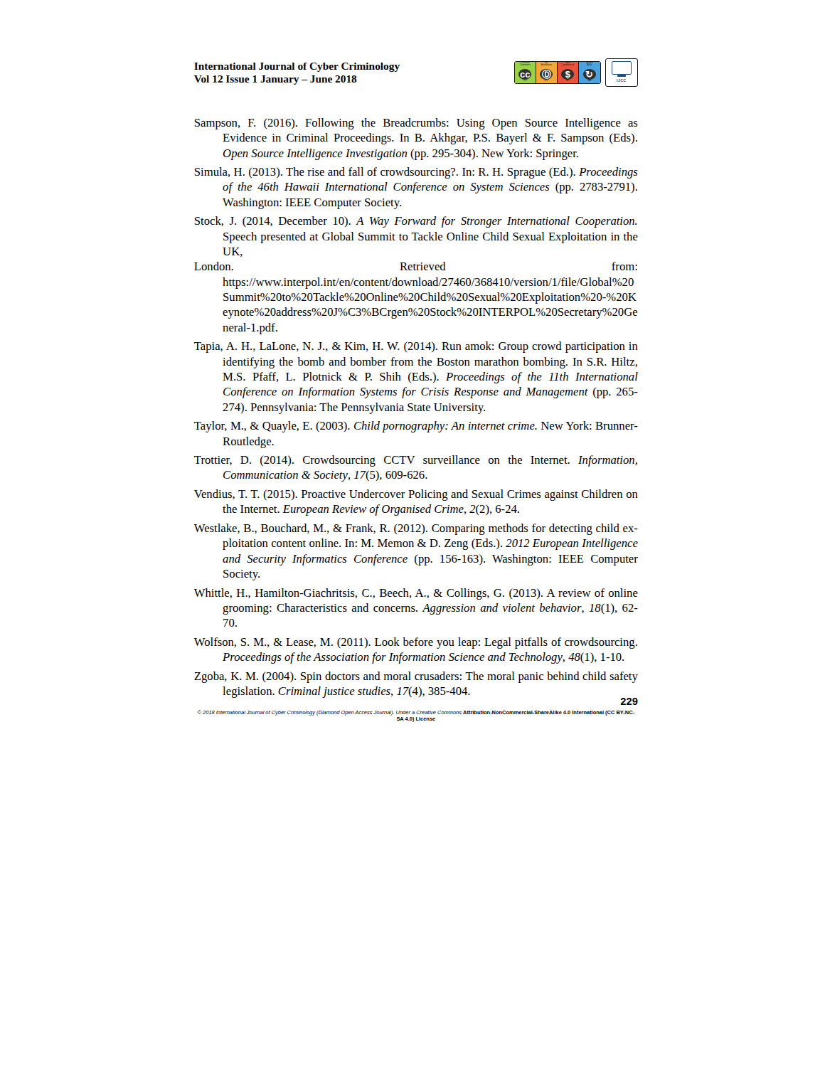International Journal of Cyber Criminology
Vol 12 Issue 1 January – June 2018
Creative
Commons
cc
CC
By
Attribution
Ⓓ
BY
Non
Commercial
$
NC
Share
Alike
↻
SA
IJCC
Sampson, F. (2016). Following the Breadcrumbs: Using Open Source Intelligence as Evidence in Criminal Proceedings. In B. Akhgar, P.S. Bayerl & F. Sampson (Eds). Open Source Intelligence Investigation (pp. 295-304). New York: Springer.
Simula, H. (2013). The rise and fall of crowdsourcing?. In: R. H. Sprague (Ed.). Proceedings of the 46th Hawaii International Conference on System Sciences (pp. 2783-2791). Washington: IEEE Computer Society.
Stock, J. (2014, December 10). A Way Forward for Stronger International Cooperation. Speech presented at Global Summit to Tackle Online Child Sexual Exploitation in the UK, London. Retrieved from: https://www.interpol.int/en/content/download/27460/368410/version/1/file/Global%20Summit%20to%20Tackle%20Online%20Child%20Sexual%20Exploitation%20-%20Keynote%20address%20J%C3%BCrgen%20Stock%20INTERPOL%20Secretary%20General-1.pdf.
Tapia, A. H., LaLone, N. J., & Kim, H. W. (2014). Run amok: Group crowd participation in identifying the bomb and bomber from the Boston marathon bombing. In S.R. Hiltz, M.S. Pfaff, L. Plotnick & P. Shih (Eds.). Proceedings of the 11th International Conference on Information Systems for Crisis Response and Management (pp. 265-274). Pennsylvania: The Pennsylvania State University.
Taylor, M., & Quayle, E. (2003). Child pornography: An internet crime. New York: Brunner-Routledge.
Trottier, D. (2014). Crowdsourcing CCTV surveillance on the Internet. Information, Communication & Society, 17(5), 609-626.
Vendius, T. T. (2015). Proactive Undercover Policing and Sexual Crimes against Children on the Internet. European Review of Organised Crime, 2(2), 6-24.
Westlake, B., Bouchard, M., & Frank, R. (2012). Comparing methods for detecting child exploitation content online. In: M. Memon & D. Zeng (Eds.). 2012 European Intelligence and Security Informatics Conference (pp. 156-163). Washington: IEEE Computer Society.
Whittle, H., Hamilton-Giachritsis, C., Beech, A., & Collings, G. (2013). A review of online grooming: Characteristics and concerns. Aggression and violent behavior, 18(1), 62-70.
Wolfson, S. M., & Lease, M. (2011). Look before you leap: Legal pitfalls of crowdsourcing. Proceedings of the Association for Information Science and Technology, 48(1), 1-10.
Zgoba, K. M. (2004). Spin doctors and moral crusaders: The moral panic behind child safety legislation. Criminal justice studies, 17(4), 385-404.
229
© 2018 International Journal of Cyber Criminology (Diamond Open Access Journal). Under a Creative Commons Attribution-NonCommercial-ShareAlike 4.0 International (CC BY-NC-SA 4.0) License